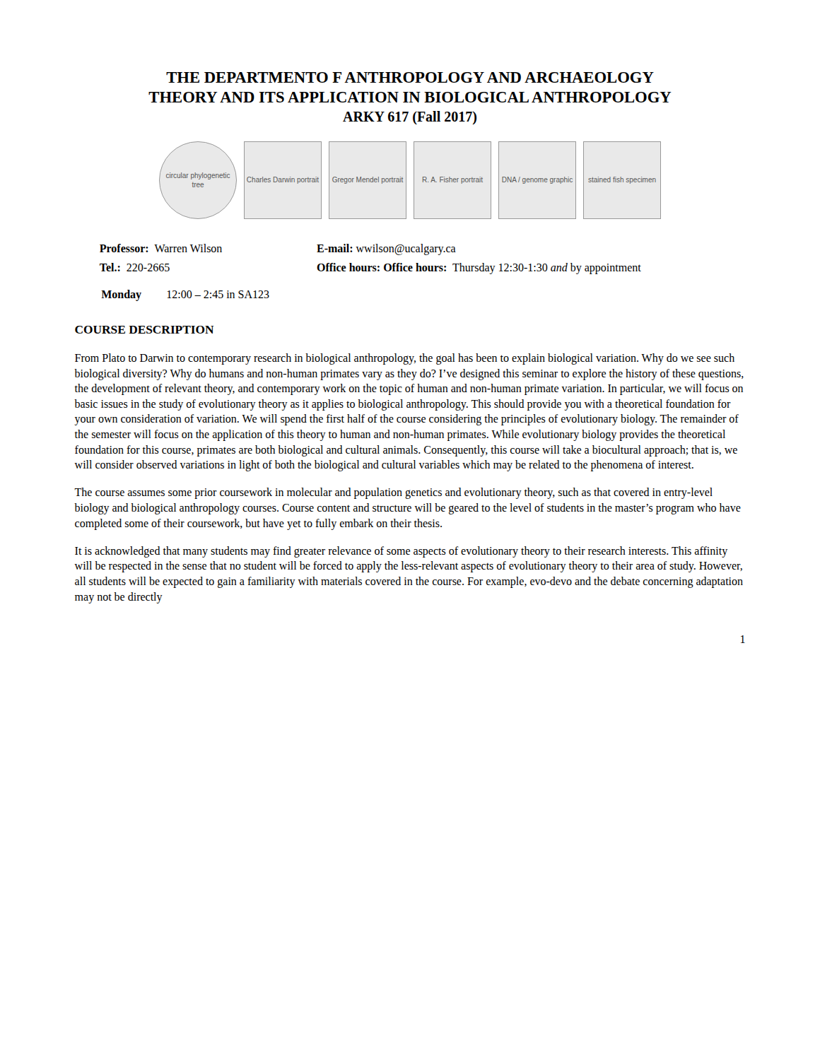THE DEPARTMENTO F ANTHROPOLOGY AND ARCHAEOLOGY
THEORY AND ITS APPLICATION IN BIOLOGICAL ANTHROPOLOGY
ARKY 617 (Fall 2017)
circular phylogenetic tree
Charles Darwin portrait
Gregor Mendel portrait
R. A. Fisher portrait
DNA / genome graphic
stained fish specimen
| Professor: Warren Wilson | E-mail: wwilson@ucalgary.ca |
| Tel.: 220-2665 | Office hours: Office hours: Thursday 12:30-1:30 and by appointment |
Monday 12:00 – 2:45 in SA123
COURSE DESCRIPTION
From Plato to Darwin to contemporary research in biological anthropology, the goal has been to explain biological variation. Why do we see such biological diversity? Why do humans and non-human primates vary as they do? I’ve designed this seminar to explore the history of these questions, the development of relevant theory, and contemporary work on the topic of human and non-human primate variation. In particular, we will focus on basic issues in the study of evolutionary theory as it applies to biological anthropology. This should provide you with a theoretical foundation for your own consideration of variation. We will spend the first half of the course considering the principles of evolutionary biology. The remainder of the semester will focus on the application of this theory to human and non-human primates. While evolutionary biology provides the theoretical foundation for this course, primates are both biological and cultural animals. Consequently, this course will take a biocultural approach; that is, we will consider observed variations in light of both the biological and cultural variables which may be related to the phenomena of interest.
The course assumes some prior coursework in molecular and population genetics and evolutionary theory, such as that covered in entry-level biology and biological anthropology courses. Course content and structure will be geared to the level of students in the master’s program who have completed some of their coursework, but have yet to fully embark on their thesis.
It is acknowledged that many students may find greater relevance of some aspects of evolutionary theory to their research interests. This affinity will be respected in the sense that no student will be forced to apply the less-relevant aspects of evolutionary theory to their area of study. However, all students will be expected to gain a familiarity with materials covered in the course. For example, evo-devo and the debate concerning adaptation may not be directly
1